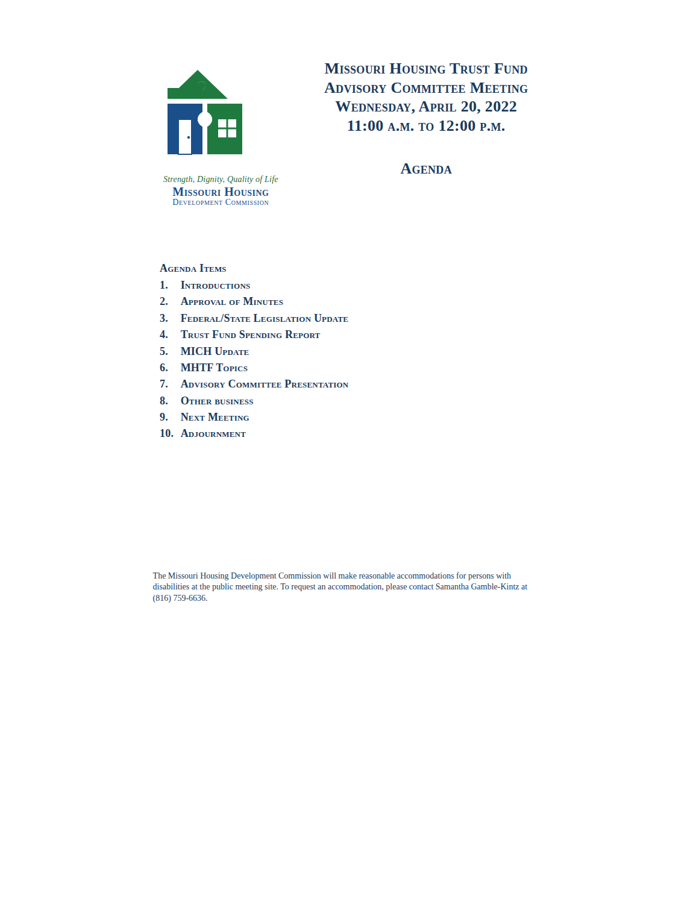Strength, Dignity, Quality of Life
Missouri Housing
Development Commission
Missouri Housing Trust Fund
Advisory Committee Meeting
Wednesday, April 20, 2022
11:00 a.m. to 12:00 p.m.
Agenda
Agenda Items
1. Introductions
2. Approval of Minutes
3. Federal/State Legislation Update
4. Trust Fund Spending Report
5. MICH Update
6. MHTF Topics
7. Advisory Committee Presentation
8. Other business
9. Next Meeting
10. Adjournment
The Missouri Housing Development Commission will make reasonable accommodations for persons with disabilities at the public meeting site. To request an accommodation, please contact Samantha Gamble-Kintz at (816) 759-6636.